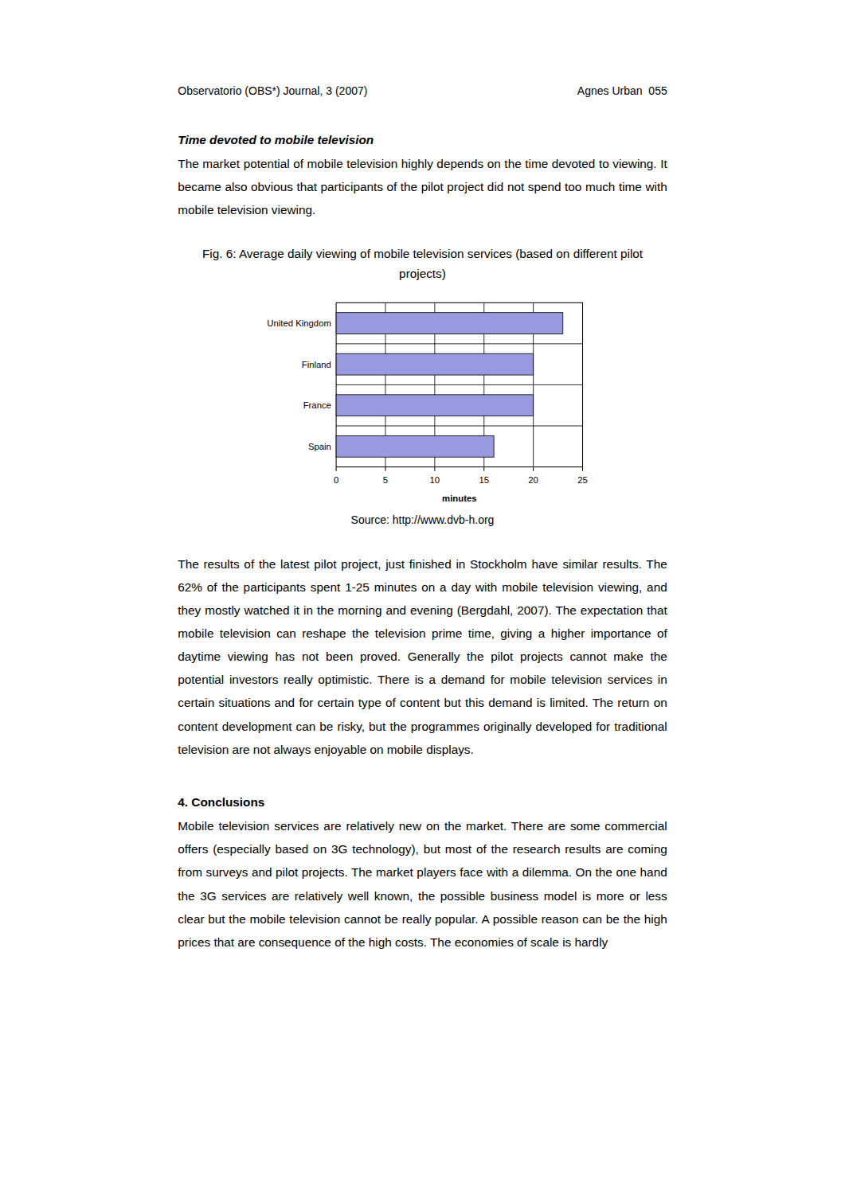Observatorio (OBS*) Journal, 3 (2007)
Agnes Urban 055
Time devoted to mobile television
The market potential of mobile television highly depends on the time devoted to viewing. It became also obvious that participants of the pilot project did not spend too much time with mobile television viewing.
Fig. 6: Average daily viewing of mobile television services (based on different pilot projects)
United Kingdom Finland France Spain 0 5 10 15 20 25 minutes
Source: http://www.dvb-h.org
The results of the latest pilot project, just finished in Stockholm have similar results. The 62% of the participants spent 1-25 minutes on a day with mobile television viewing, and they mostly watched it in the morning and evening (Bergdahl, 2007). The expectation that mobile television can reshape the television prime time, giving a higher importance of daytime viewing has not been proved. Generally the pilot projects cannot make the potential investors really optimistic. There is a demand for mobile television services in certain situations and for certain type of content but this demand is limited. The return on content development can be risky, but the programmes originally developed for traditional television are not always enjoyable on mobile displays.
4. Conclusions
Mobile television services are relatively new on the market. There are some commercial offers (especially based on 3G technology), but most of the research results are coming from surveys and pilot projects. The market players face with a dilemma. On the one hand the 3G services are relatively well known, the possible business model is more or less clear but the mobile television cannot be really popular. A possible reason can be the high prices that are consequence of the high costs. The economies of scale is hardly